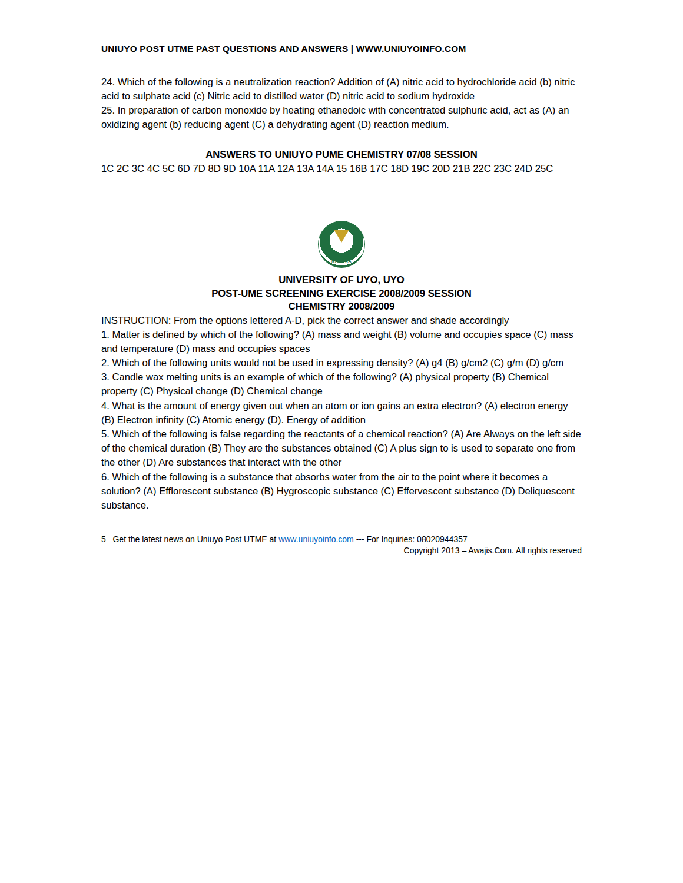UNIUYO POST UTME PAST QUESTIONS AND ANSWERS | WWW.UNIUYOINFO.COM
24. Which of the following is a neutralization reaction? Addition of (A) nitric acid to hydrochloride acid (b) nitric acid to sulphate acid (c) Nitric acid to distilled water (D) nitric acid to sodium hydroxide
25. In preparation of carbon monoxide by heating ethanedoic with concentrated sulphuric acid, act as (A) an oxidizing agent (b) reducing agent (C) a dehydrating agent (D) reaction medium.
ANSWERS TO UNIUYO PUME CHEMISTRY 07/08 SESSION
1C 2C 3C 4C 5C 6D 7D 8D 9D 10A 11A 12A 13A 14A 15 16B 17C 18D 19C 20D 21B 22C 23C 24D 25C
UNIVERSITY OF UYO, UYO
POST-UME SCREENING EXERCISE 2008/2009 SESSION
CHEMISTRY 2008/2009
INSTRUCTION: From the options lettered A-D, pick the correct answer and shade accordingly
1. Matter is defined by which of the following? (A) mass and weight (B) volume and occupies space (C) mass and temperature (D) mass and occupies spaces
2. Which of the following units would not be used in expressing density? (A) g4 (B) g/cm2 (C) g/m (D) g/cm
3. Candle wax melting units is an example of which of the following? (A) physical property (B) Chemical property (C) Physical change (D) Chemical change
4. What is the amount of energy given out when an atom or ion gains an extra electron? (A) electron energy (B) Electron infinity (C) Atomic energy (D). Energy of addition
5. Which of the following is false regarding the reactants of a chemical reaction? (A) Are Always on the left side of the chemical duration (B) They are the substances obtained (C) A plus sign to is used to separate one from the other (D) Are substances that interact with the other
6. Which of the following is a substance that absorbs water from the air to the point where it becomes a solution? (A) Efflorescent substance (B) Hygroscopic substance (C) Effervescent substance (D) Deliquescent substance.
5 Get the latest news on Uniuyo Post UTME at www.uniuyoinfo.com --- For Inquiries: 08020944357 Copyright 2013 – Awajis.Com. All rights reserved